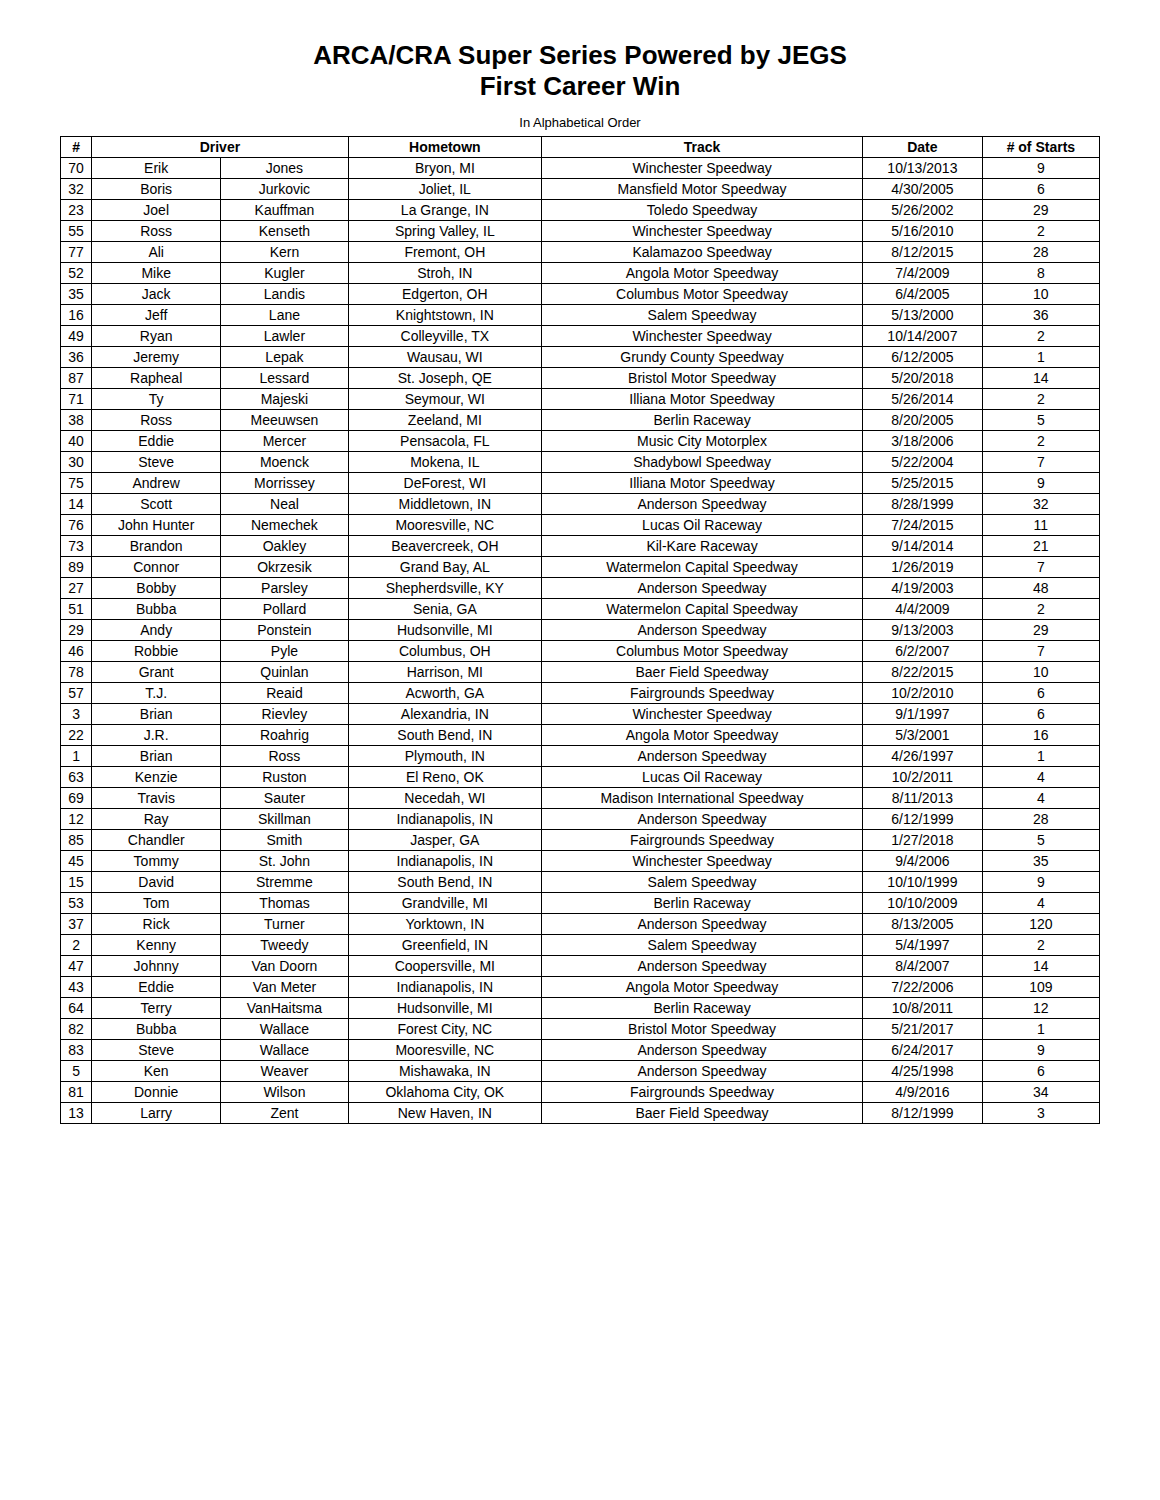ARCA/CRA Super Series Powered by JEGS
First Career Win
In Alphabetical Order
| # | Driver | Hometown | Track | Date | # of Starts |
| --- | --- | --- | --- | --- | --- |
| 70 | Erik | Jones | Bryon, MI | Winchester Speedway | 10/13/2013 | 9 |
| 32 | Boris | Jurkovic | Joliet, IL | Mansfield Motor Speedway | 4/30/2005 | 6 |
| 23 | Joel | Kauffman | La Grange, IN | Toledo Speedway | 5/26/2002 | 29 |
| 55 | Ross | Kenseth | Spring Valley, IL | Winchester Speedway | 5/16/2010 | 2 |
| 77 | Ali | Kern | Fremont, OH | Kalamazoo Speedway | 8/12/2015 | 28 |
| 52 | Mike | Kugler | Stroh, IN | Angola Motor Speedway | 7/4/2009 | 8 |
| 35 | Jack | Landis | Edgerton, OH | Columbus Motor Speedway | 6/4/2005 | 10 |
| 16 | Jeff | Lane | Knightstown, IN | Salem Speedway | 5/13/2000 | 36 |
| 49 | Ryan | Lawler | Colleyville, TX | Winchester Speedway | 10/14/2007 | 2 |
| 36 | Jeremy | Lepak | Wausau, WI | Grundy County Speedway | 6/12/2005 | 1 |
| 87 | Rapheal | Lessard | St. Joseph, QE | Bristol Motor Speedway | 5/20/2018 | 14 |
| 71 | Ty | Majeski | Seymour, WI | Illiana Motor Speedway | 5/26/2014 | 2 |
| 38 | Ross | Meeuwsen | Zeeland, MI | Berlin Raceway | 8/20/2005 | 5 |
| 40 | Eddie | Mercer | Pensacola, FL | Music City Motorplex | 3/18/2006 | 2 |
| 30 | Steve | Moenck | Mokena, IL | Shadybowl Speedway | 5/22/2004 | 7 |
| 75 | Andrew | Morrissey | DeForest, WI | Illiana Motor Speedway | 5/25/2015 | 9 |
| 14 | Scott | Neal | Middletown, IN | Anderson Speedway | 8/28/1999 | 32 |
| 76 | John Hunter | Nemechek | Mooresville, NC | Lucas Oil Raceway | 7/24/2015 | 11 |
| 73 | Brandon | Oakley | Beavercreek, OH | Kil-Kare Raceway | 9/14/2014 | 21 |
| 89 | Connor | Okrzesik | Grand Bay, AL | Watermelon Capital Speedway | 1/26/2019 | 7 |
| 27 | Bobby | Parsley | Shepherdsville, KY | Anderson Speedway | 4/19/2003 | 48 |
| 51 | Bubba | Pollard | Senia, GA | Watermelon Capital Speedway | 4/4/2009 | 2 |
| 29 | Andy | Ponstein | Hudsonville, MI | Anderson Speedway | 9/13/2003 | 29 |
| 46 | Robbie | Pyle | Columbus, OH | Columbus Motor Speedway | 6/2/2007 | 7 |
| 78 | Grant | Quinlan | Harrison, MI | Baer Field Speedway | 8/22/2015 | 10 |
| 57 | T.J. | Reaid | Acworth, GA | Fairgrounds Speedway | 10/2/2010 | 6 |
| 3 | Brian | Rievley | Alexandria, IN | Winchester Speedway | 9/1/1997 | 6 |
| 22 | J.R. | Roahrig | South Bend, IN | Angola Motor Speedway | 5/3/2001 | 16 |
| 1 | Brian | Ross | Plymouth, IN | Anderson Speedway | 4/26/1997 | 1 |
| 63 | Kenzie | Ruston | El Reno, OK | Lucas Oil Raceway | 10/2/2011 | 4 |
| 69 | Travis | Sauter | Necedah, WI | Madison International Speedway | 8/11/2013 | 4 |
| 12 | Ray | Skillman | Indianapolis, IN | Anderson Speedway | 6/12/1999 | 28 |
| 85 | Chandler | Smith | Jasper, GA | Fairgrounds Speedway | 1/27/2018 | 5 |
| 45 | Tommy | St. John | Indianapolis, IN | Winchester Speedway | 9/4/2006 | 35 |
| 15 | David | Stremme | South Bend, IN | Salem Speedway | 10/10/1999 | 9 |
| 53 | Tom | Thomas | Grandville, MI | Berlin Raceway | 10/10/2009 | 4 |
| 37 | Rick | Turner | Yorktown, IN | Anderson Speedway | 8/13/2005 | 120 |
| 2 | Kenny | Tweedy | Greenfield, IN | Salem Speedway | 5/4/1997 | 2 |
| 47 | Johnny | Van Doorn | Coopersville, MI | Anderson Speedway | 8/4/2007 | 14 |
| 43 | Eddie | Van Meter | Indianapolis, IN | Angola Motor Speedway | 7/22/2006 | 109 |
| 64 | Terry | VanHaitsma | Hudsonville, MI | Berlin Raceway | 10/8/2011 | 12 |
| 82 | Bubba | Wallace | Forest City, NC | Bristol Motor Speedway | 5/21/2017 | 1 |
| 83 | Steve | Wallace | Mooresville, NC | Anderson Speedway | 6/24/2017 | 9 |
| 5 | Ken | Weaver | Mishawaka, IN | Anderson Speedway | 4/25/1998 | 6 |
| 81 | Donnie | Wilson | Oklahoma City, OK | Fairgrounds Speedway | 4/9/2016 | 34 |
| 13 | Larry | Zent | New Haven, IN | Baer Field Speedway | 8/12/1999 | 3 |